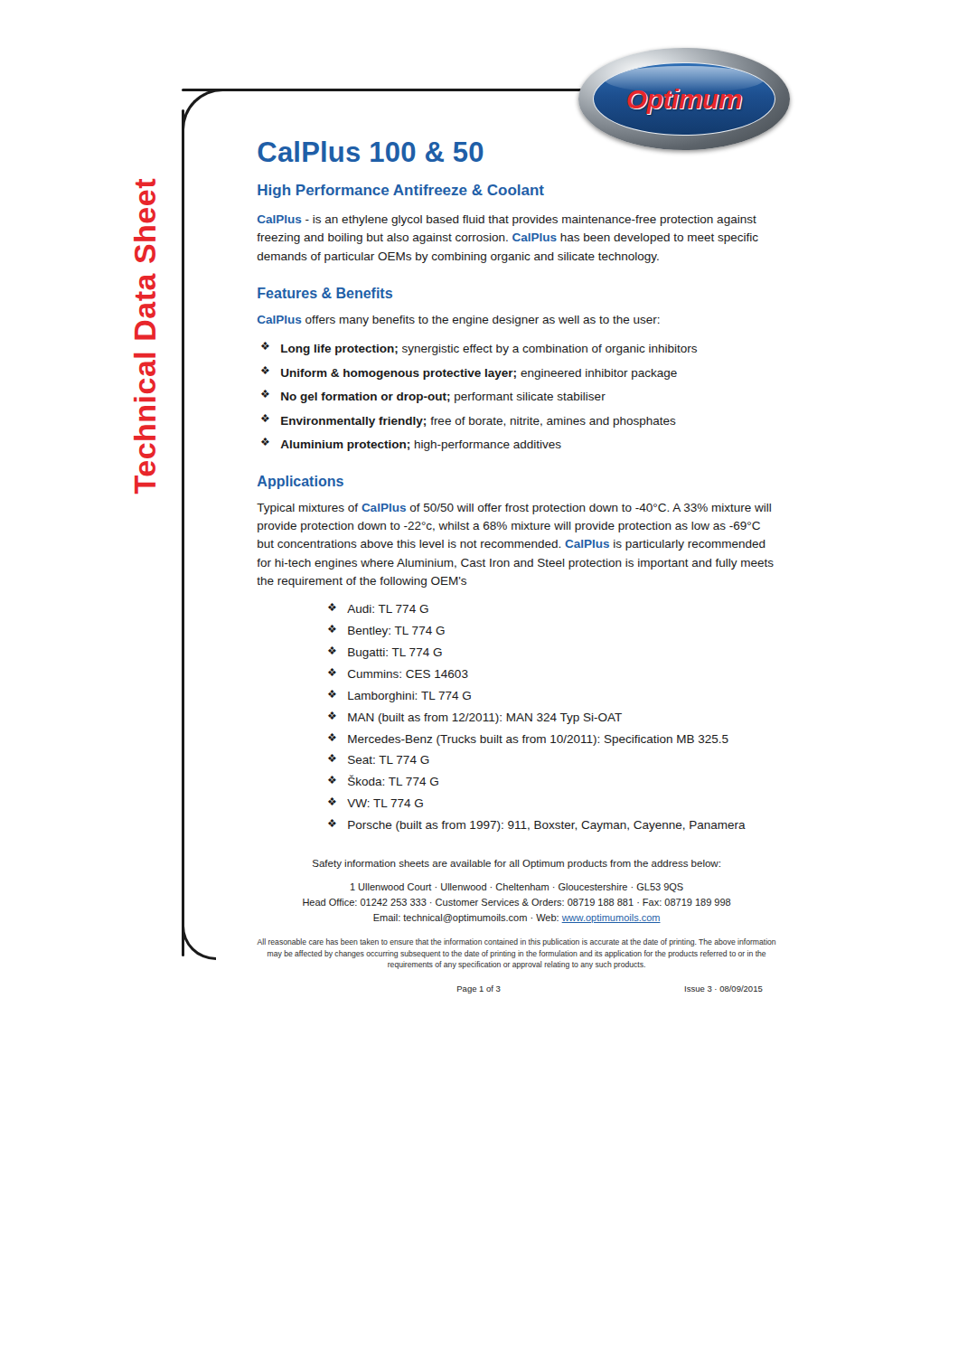Optimum
Technical Data Sheet
CalPlus 100 & 50
High Performance Antifreeze & Coolant
CalPlus - is an ethylene glycol based fluid that provides maintenance-free protection against freezing and boiling but also against corrosion. CalPlus has been developed to meet specific demands of particular OEMs by combining organic and silicate technology.
Features & Benefits
CalPlus offers many benefits to the engine designer as well as to the user:
Long life protection; synergistic effect by a combination of organic inhibitors
Uniform & homogenous protective layer; engineered inhibitor package
No gel formation or drop-out; performant silicate stabiliser
Environmentally friendly; free of borate, nitrite, amines and phosphates
Aluminium protection; high-performance additives
Applications
Typical mixtures of CalPlus of 50/50 will offer frost protection down to -40°C. A 33% mixture will provide protection down to -22°c, whilst a 68% mixture will provide protection as low as -69°C but concentrations above this level is not recommended. CalPlus is particularly recommended for hi-tech engines where Aluminium, Cast Iron and Steel protection is important and fully meets the requirement of the following OEM's
Audi: TL 774 G
Bentley: TL 774 G
Bugatti: TL 774 G
Cummins: CES 14603
Lamborghini: TL 774 G
MAN (built as from 12/2011): MAN 324 Typ Si-OAT
Mercedes-Benz (Trucks built as from 10/2011): Specification MB 325.5
Seat: TL 774 G
Škoda: TL 774 G
VW: TL 774 G
Porsche (built as from 1997): 911, Boxster, Cayman, Cayenne, Panamera
Safety information sheets are available for all Optimum products from the address below:
1 Ullenwood Court · Ullenwood · Cheltenham · Gloucestershire · GL53 9QS
Head Office: 01242 253 333 · Customer Services & Orders: 08719 188 881 · Fax: 08719 189 998
Email: technical@optimumoils.com · Web: www.optimumoils.com
All reasonable care has been taken to ensure that the information contained in this publication is accurate at the date of printing. The above information may be affected by changes occurring subsequent to the date of printing in the formulation and its application for the products referred to or in the requirements of any specification or approval relating to any such products.
Page 1 of 3 Issue 3 · 08/09/2015